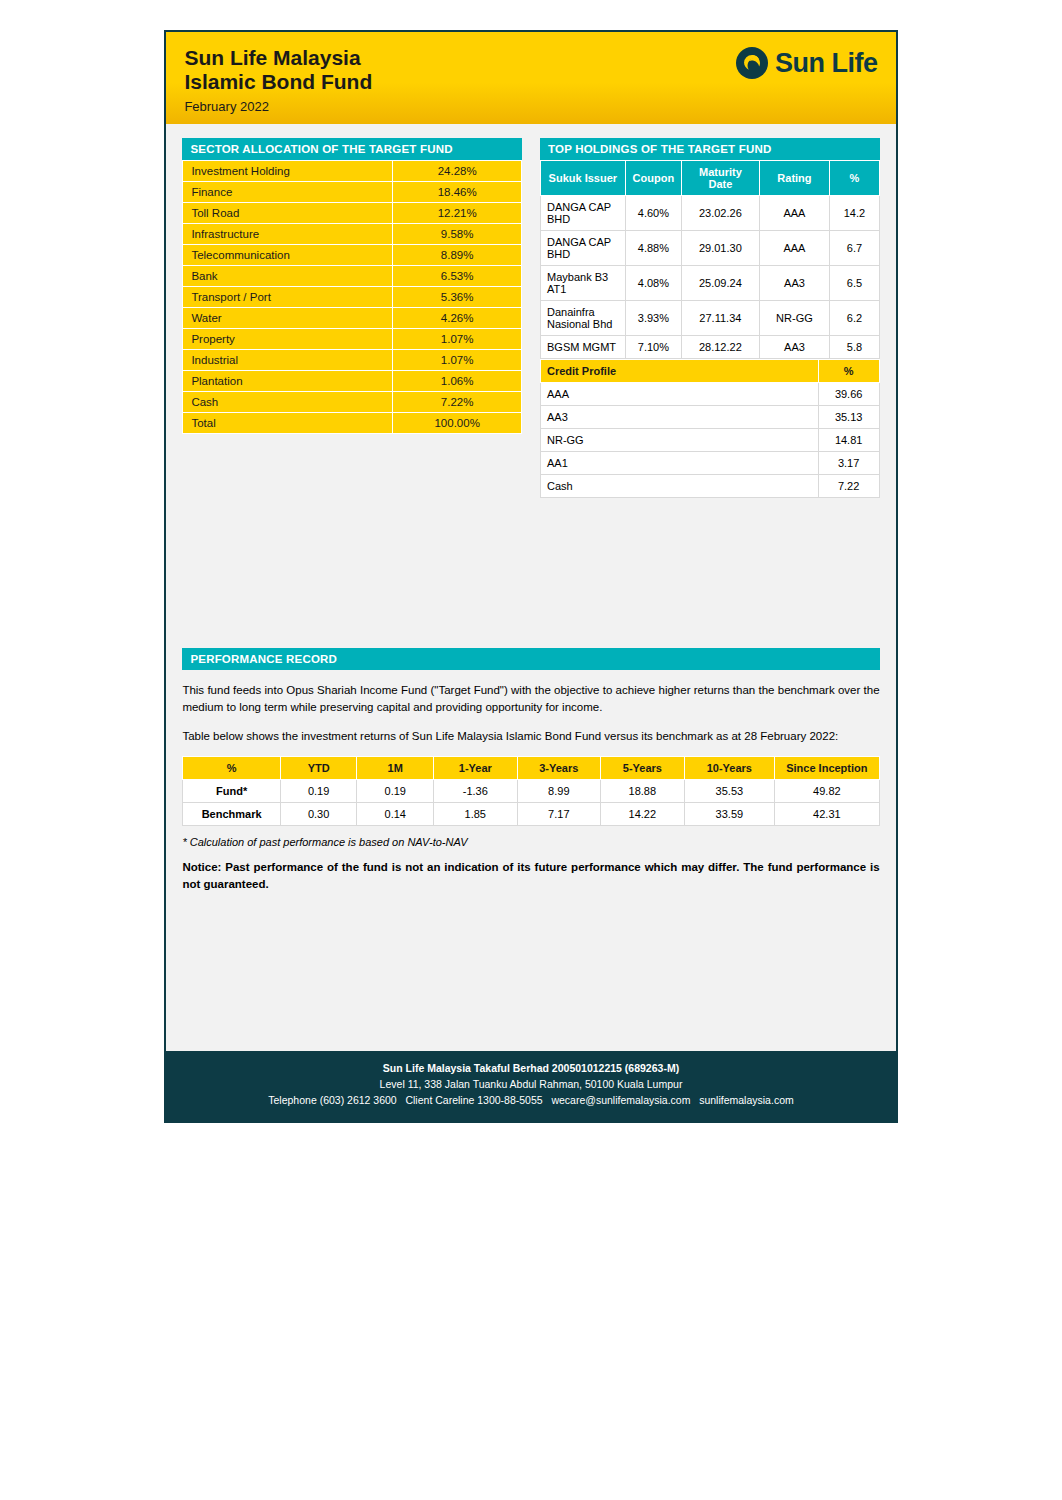Sun Life Malaysia
Islamic Bond Fund
February 2022
Sun Life
SECTOR ALLOCATION OF THE TARGET FUND
| Investment Holding | 24.28% |
| Finance | 18.46% |
| Toll Road | 12.21% |
| Infrastructure | 9.58% |
| Telecommunication | 8.89% |
| Bank | 6.53% |
| Transport / Port | 5.36% |
| Water | 4.26% |
| Property | 1.07% |
| Industrial | 1.07% |
| Plantation | 1.06% |
| Cash | 7.22% |
| Total | 100.00% |
TOP HOLDINGS OF THE TARGET FUND
| Sukuk Issuer | Coupon | Maturity Date | Rating | % |
| --- | --- | --- | --- | --- |
| DANGA CAP BHD | 4.60% | 23.02.26 | AAA | 14.2 |
| DANGA CAP BHD | 4.88% | 29.01.30 | AAA | 6.7 |
| Maybank B3 AT1 | 4.08% | 25.09.24 | AA3 | 6.5 |
| Danainfra Nasional Bhd | 3.93% | 27.11.34 | NR-GG | 6.2 |
| BGSM MGMT | 7.10% | 28.12.22 | AA3 | 5.8 |
| Credit Profile | % |
| --- | --- |
| AAA | 39.66 |
| AA3 | 35.13 |
| NR-GG | 14.81 |
| AA1 | 3.17 |
| Cash | 7.22 |
PERFORMANCE RECORD
This fund feeds into Opus Shariah Income Fund ("Target Fund") with the objective to achieve higher returns than the benchmark over the medium to long term while preserving capital and providing opportunity for income.
Table below shows the investment returns of Sun Life Malaysia Islamic Bond Fund versus its benchmark as at 28 February 2022:
| % | YTD | 1M | 1-Year | 3-Years | 5-Years | 10-Years | Since Inception |
| --- | --- | --- | --- | --- | --- | --- | --- |
| Fund* | 0.19 | 0.19 | -1.36 | 8.99 | 18.88 | 35.53 | 49.82 |
| Benchmark | 0.30 | 0.14 | 1.85 | 7.17 | 14.22 | 33.59 | 42.31 |
* Calculation of past performance is based on NAV-to-NAV
Notice: Past performance of the fund is not an indication of its future performance which may differ. The fund performance is not guaranteed.
Sun Life Malaysia Takaful Berhad 200501012215 (689263-M)
Level 11, 338 Jalan Tuanku Abdul Rahman, 50100 Kuala Lumpur
Telephone (603) 2612 3600 Client Careline 1300-88-5055 wecare@sunlifemalaysia.com sunlifemalaysia.com